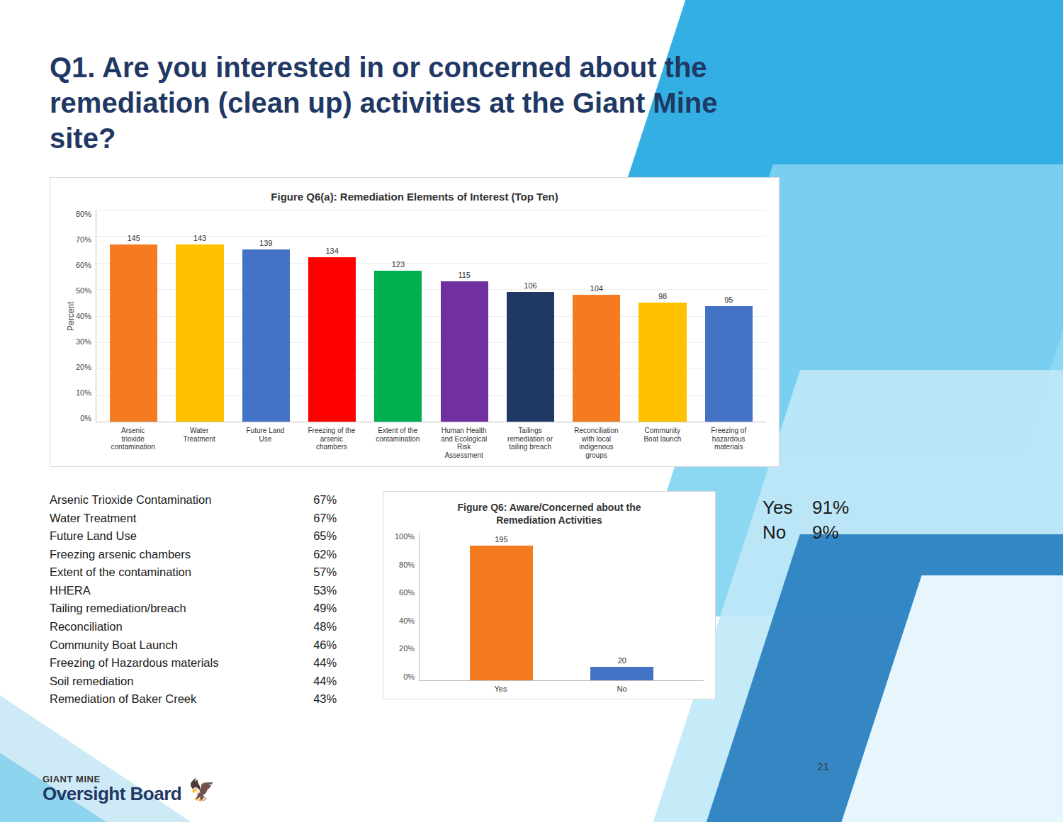Q1. Are you interested in or concerned about the remediation (clean up) activities at the Giant Mine site?
Figure Q6(a): Remediation Elements of Interest (Top Ten)
Percent
80%
70%
60%
50%
40%
30%
20%
10%
0%
145
143
139
134
123
115
106
104
98
95
Arsenic trioxide contamination
Water Treatment
Future Land Use
Freezing of the arsenic chambers
Extent of the contamination
Human Health and Ecological Risk Assessment
Tailings remediation or tailing breach
Reconciliation with local indigenous groups
Community Boat launch
Freezing of hazardous materials
| Arsenic Trioxide Contamination | 67% |
| Water Treatment | 67% |
| Future Land Use | 65% |
| Freezing arsenic chambers | 62% |
| Extent of the contamination | 57% |
| HHERA | 53% |
| Tailing remediation/breach | 49% |
| Reconciliation | 48% |
| Community Boat Launch | 46% |
| Freezing of Hazardous materials | 44% |
| Soil remediation | 44% |
| Remediation of Baker Creek | 43% |
Figure Q6: Aware/Concerned about the
Remediation Activities
100%
80%
60%
40%
20%
0%
195
20
Yes
No
Yes 91%
No 9%
21
GIANT MINE
Oversight Board
🦅